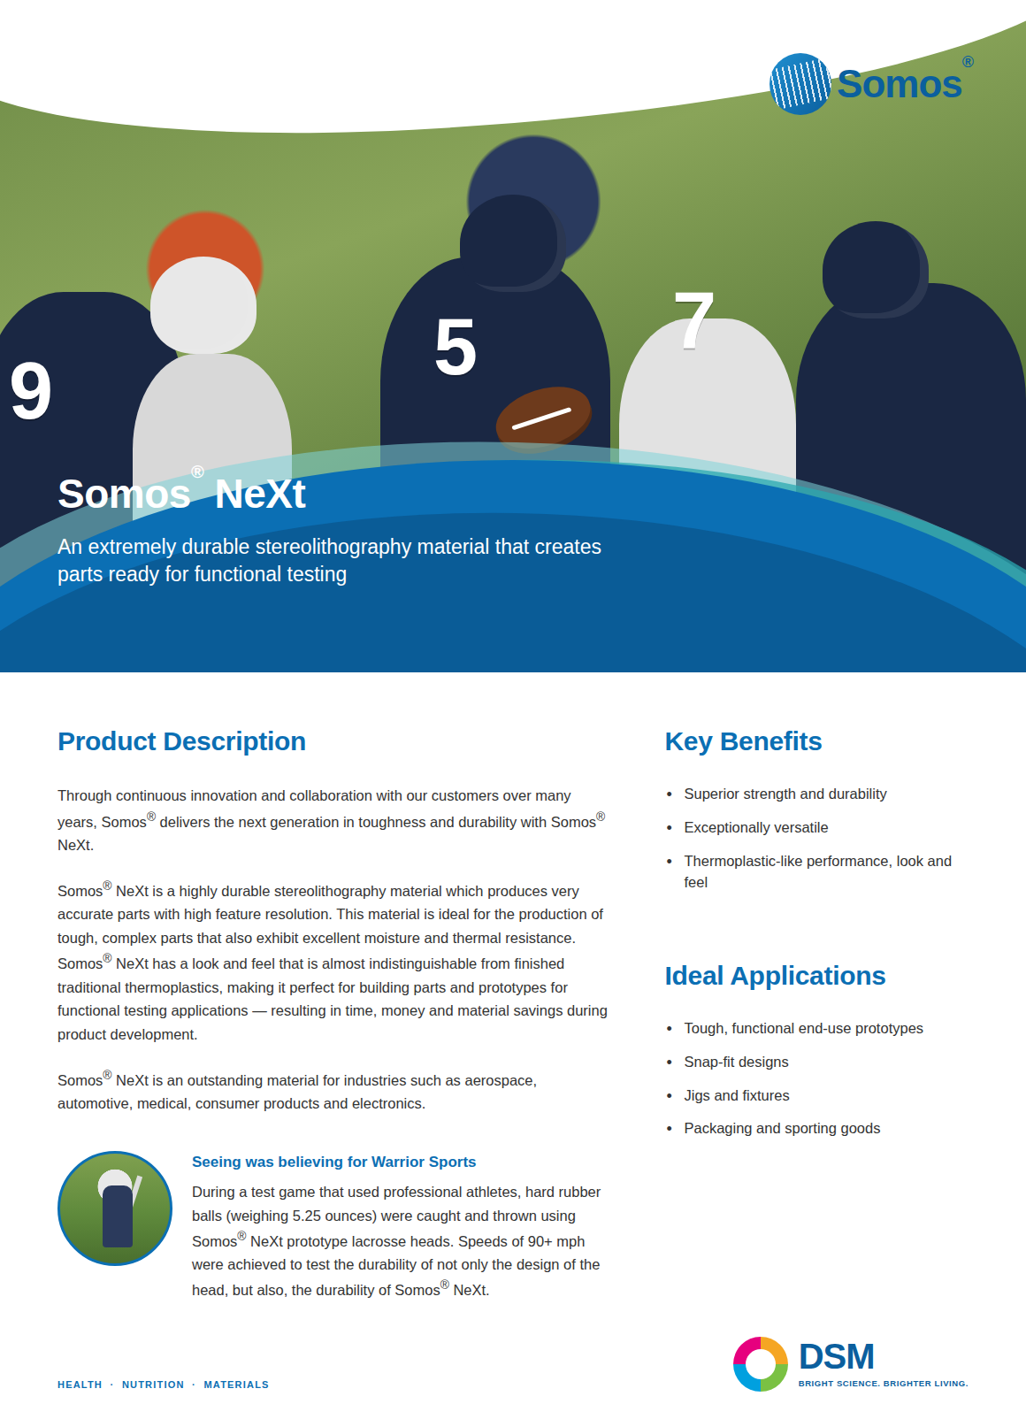9
5
7
Somos®
Somos® NeXt
An extremely durable stereolithography material that creates
parts ready for functional testing
Product Description
Through continuous innovation and collaboration with our customers over many years, Somos® delivers the next generation in toughness and durability with Somos® NeXt.
Somos® NeXt is a highly durable stereolithography material which produces very accurate parts with high feature resolution. This material is ideal for the production of tough, complex parts that also exhibit excellent moisture and thermal resistance. Somos® NeXt has a look and feel that is almost indistinguishable from finished traditional thermoplastics, making it perfect for building parts and prototypes for functional testing applications — resulting in time, money and material savings during product development.
Somos® NeXt is an outstanding material for industries such as aerospace, automotive, medical, consumer products and electronics.
Seeing was believing for Warrior Sports
During a test game that used professional athletes, hard rubber balls (weighing 5.25 ounces) were caught and thrown using Somos® NeXt prototype lacrosse heads. Speeds of 90+ mph were achieved to test the durability of not only the design of the head, but also, the durability of Somos® NeXt.
Key Benefits
Superior strength and durability
Exceptionally versatile
Thermoplastic-like performance, look and feel
Ideal Applications
Tough, functional end-use prototypes
Snap-fit designs
Jigs and fixtures
Packaging and sporting goods
HEALTH · NUTRITION · MATERIALS
DSM
BRIGHT SCIENCE. BRIGHTER LIVING.